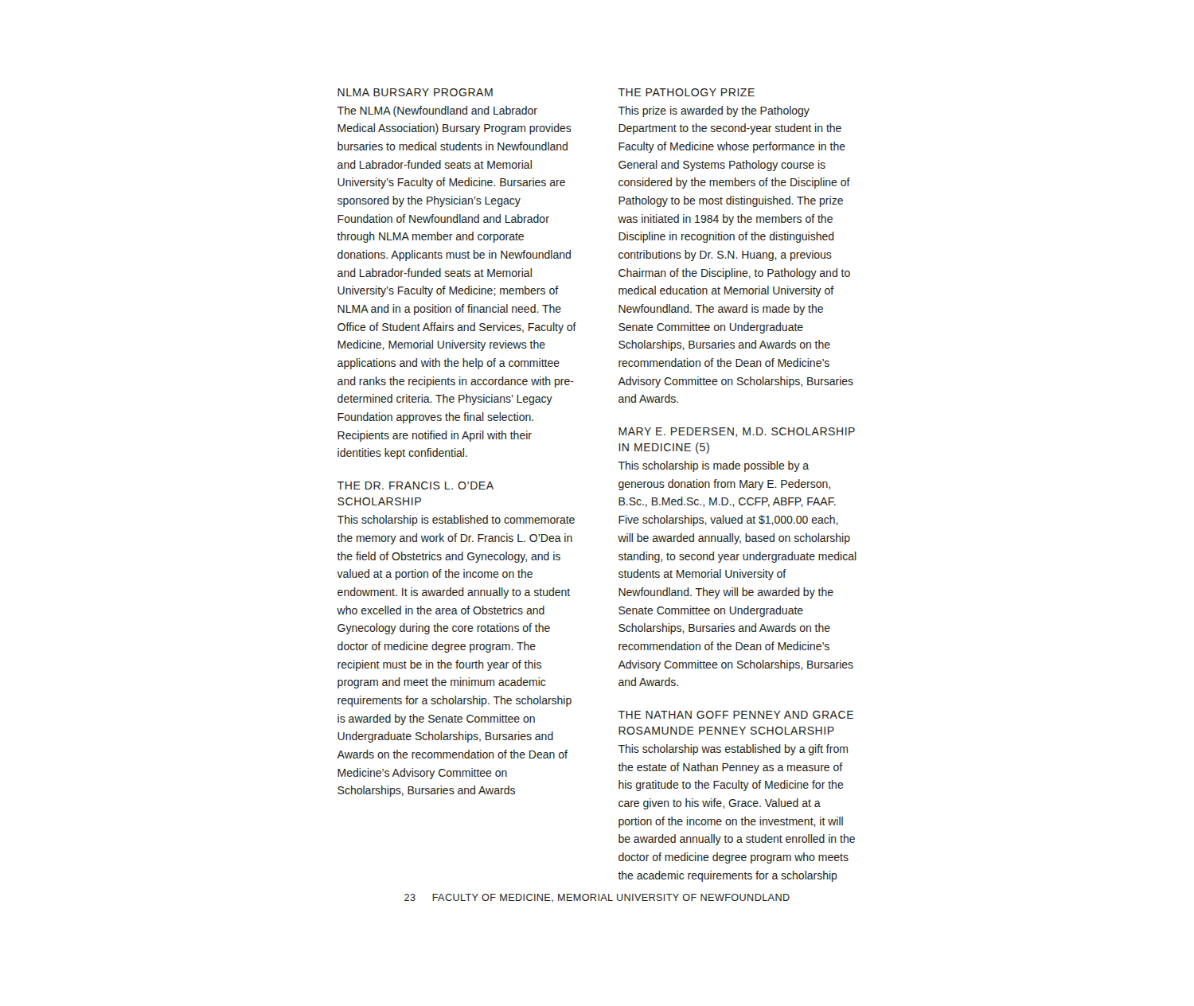NLMA Bursary Program
The NLMA (Newfoundland and Labrador Medical Association) Bursary Program provides bursaries to medical students in Newfoundland and Labrador-funded seats at Memorial University’s Faculty of Medicine. Bursaries are sponsored by the Physician’s Legacy Foundation of Newfoundland and Labrador through NLMA member and corporate donations. Applicants must be in Newfoundland and Labrador-funded seats at Memorial University’s Faculty of Medicine; members of NLMA and in a position of financial need. The Office of Student Affairs and Services, Faculty of Medicine, Memorial University reviews the applications and with the help of a committee and ranks the recipients in accordance with pre-determined criteria. The Physicians’ Legacy Foundation approves the final selection. Recipients are notified in April with their identities kept confidential.
The Dr. Francis L. O’Dea Scholarship
This scholarship is established to commemorate the memory and work of Dr. Francis L. O’Dea in the field of Obstetrics and Gynecology, and is valued at a portion of the income on the endowment. It is awarded annually to a student who excelled in the area of Obstetrics and Gynecology during the core rotations of the doctor of medicine degree program. The recipient must be in the fourth year of this program and meet the minimum academic requirements for a scholarship. The scholarship is awarded by the Senate Committee on Undergraduate Scholarships, Bursaries and Awards on the recommendation of the Dean of Medicine’s Advisory Committee on Scholarships, Bursaries and Awards
The Pathology Prize
This prize is awarded by the Pathology Department to the second-year student in the Faculty of Medicine whose performance in the General and Systems Pathology course is considered by the members of the Discipline of Pathology to be most distinguished. The prize was initiated in 1984 by the members of the Discipline in recognition of the distinguished contributions by Dr. S.N. Huang, a previous Chairman of the Discipline, to Pathology and to medical education at Memorial University of Newfoundland. The award is made by the Senate Committee on Undergraduate Scholarships, Bursaries and Awards on the recommendation of the Dean of Medicine’s Advisory Committee on Scholarships, Bursaries and Awards.
Mary E. Pedersen, M.D. Scholarship in Medicine (5)
This scholarship is made possible by a generous donation from Mary E. Pederson, B.Sc., B.Med.Sc., M.D., CCFP, ABFP, FAAF. Five scholarships, valued at $1,000.00 each, will be awarded annually, based on scholarship standing, to second year undergraduate medical students at Memorial University of Newfoundland. They will be awarded by the Senate Committee on Undergraduate Scholarships, Bursaries and Awards on the recommendation of the Dean of Medicine’s Advisory Committee on Scholarships, Bursaries and Awards.
The Nathan Goff Penney and Grace Rosamunde Penney Scholarship
This scholarship was established by a gift from the estate of Nathan Penney as a measure of his gratitude to the Faculty of Medicine for the care given to his wife, Grace. Valued at a portion of the income on the investment, it will be awarded annually to a student enrolled in the doctor of medicine degree program who meets the academic requirements for a scholarship
23 Faculty of Medicine, Memorial University of Newfoundland